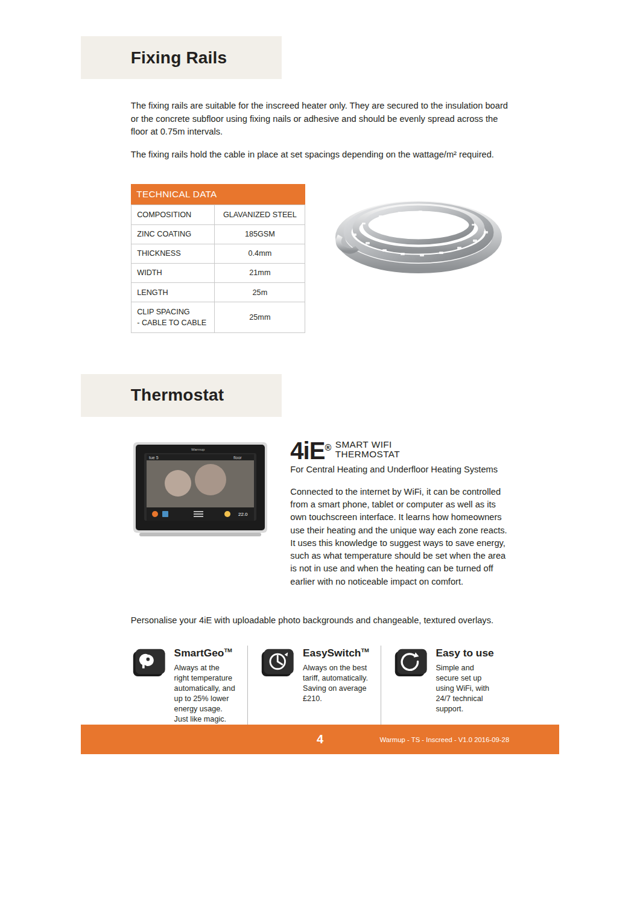Fixing Rails
The fixing rails are suitable for the inscreed heater only. They are secured to the insulation board or the concrete subfloor using fixing nails or adhesive and should be evenly spread across the floor at 0.75m intervals.
The fixing rails hold the cable in place at set spacings depending on the wattage/m² required.
TECHNICAL DATA
| COMPOSITION | GLAVANIZED STEEL |
| ZINC COATING | 185GSM |
| THICKNESS | 0.4mm |
| WIDTH | 21mm |
| LENGTH | 25m |
| CLIP SPACING - CABLE TO CABLE | 25mm |
Thermostat
tue 5 floor 22.0 Warmup
4iE® SMART WIFI THERMOSTAT
For Central Heating and Underfloor Heating Systems
Connected to the internet by WiFi, it can be controlled from a smart phone, tablet or computer as well as its own touchscreen interface. It learns how homeowners use their heating and the unique way each zone reacts. It uses this knowledge to suggest ways to save energy, such as what temperature should be set when the area is not in use and when the heating can be turned off earlier with no noticeable impact on comfort.
Personalise your 4iE with uploadable photo backgrounds and changeable, textured overlays.
SmartGeoTM
Always at the right temperature automatically, and up to 25% lower energy usage. Just like magic.
EasySwitchTM
Always on the best tariff, automatically. Saving on average £210.
Easy to use
Simple and secure set up using WiFi, with 24/7 technical support.
4 Warmup - TS - Inscreed - V1.0 2016-09-28